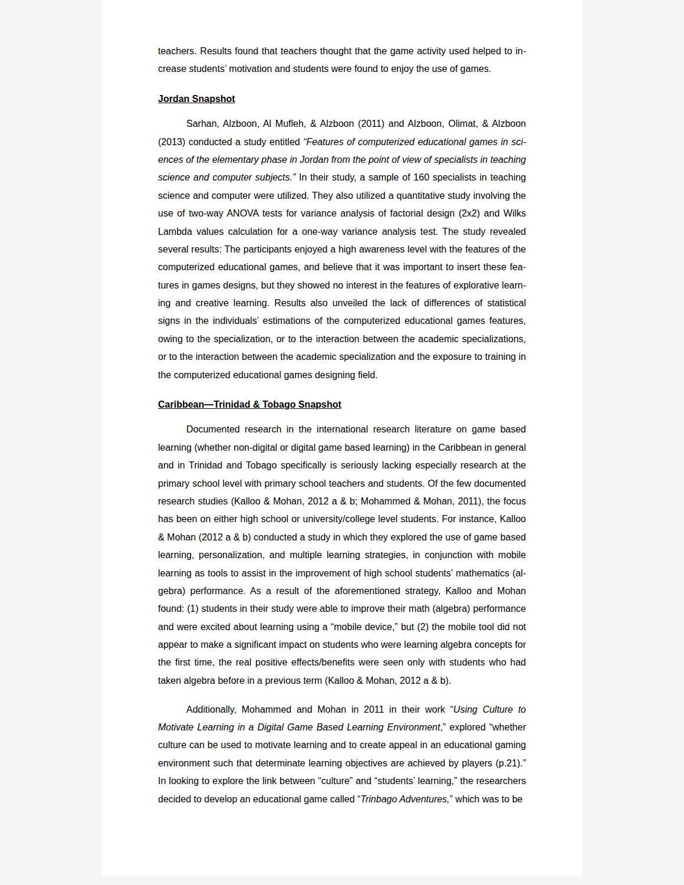teachers. Results found that teachers thought that the game activity used helped to increase students’ motivation and students were found to enjoy the use of games.
Jordan Snapshot
Sarhan, Alzboon, Al Mufleh, & Alzboon (2011) and Alzboon, Olimat, & Alzboon (2013) conducted a study entitled “Features of computerized educational games in sciences of the elementary phase in Jordan from the point of view of specialists in teaching science and computer subjects.” In their study, a sample of 160 specialists in teaching science and computer were utilized. They also utilized a quantitative study involving the use of two-way ANOVA tests for variance analysis of factorial design (2x2) and Wilks Lambda values calculation for a one-way variance analysis test. The study revealed several results: The participants enjoyed a high awareness level with the features of the computerized educational games, and believe that it was important to insert these features in games designs, but they showed no interest in the features of explorative learning and creative learning. Results also unveiled the lack of differences of statistical signs in the individuals’ estimations of the computerized educational games features, owing to the specialization, or to the interaction between the academic specializations, or to the interaction between the academic specialization and the exposure to training in the computerized educational games designing field.
Caribbean—Trinidad & Tobago Snapshot
Documented research in the international research literature on game based learning (whether non-digital or digital game based learning) in the Caribbean in general and in Trinidad and Tobago specifically is seriously lacking especially research at the primary school level with primary school teachers and students. Of the few documented research studies (Kalloo & Mohan, 2012 a & b; Mohammed & Mohan, 2011), the focus has been on either high school or university/college level students. For instance, Kalloo & Mohan (2012 a & b) conducted a study in which they explored the use of game based learning, personalization, and multiple learning strategies, in conjunction with mobile learning as tools to assist in the improvement of high school students’ mathematics (algebra) performance. As a result of the aforementioned strategy, Kalloo and Mohan found: (1) students in their study were able to improve their math (algebra) performance and were excited about learning using a “mobile device,” but (2) the mobile tool did not appear to make a significant impact on students who were learning algebra concepts for the first time, the real positive effects/benefits were seen only with students who had taken algebra before in a previous term (Kalloo & Mohan, 2012 a & b).
Additionally, Mohammed and Mohan in 2011 in their work “Using Culture to Motivate Learning in a Digital Game Based Learning Environment,” explored “whether culture can be used to motivate learning and to create appeal in an educational gaming environment such that determinate learning objectives are achieved by players (p.21).” In looking to explore the link between “culture” and “students’ learning,” the researchers decided to develop an educational game called “Trinbago Adventures,” which was to be